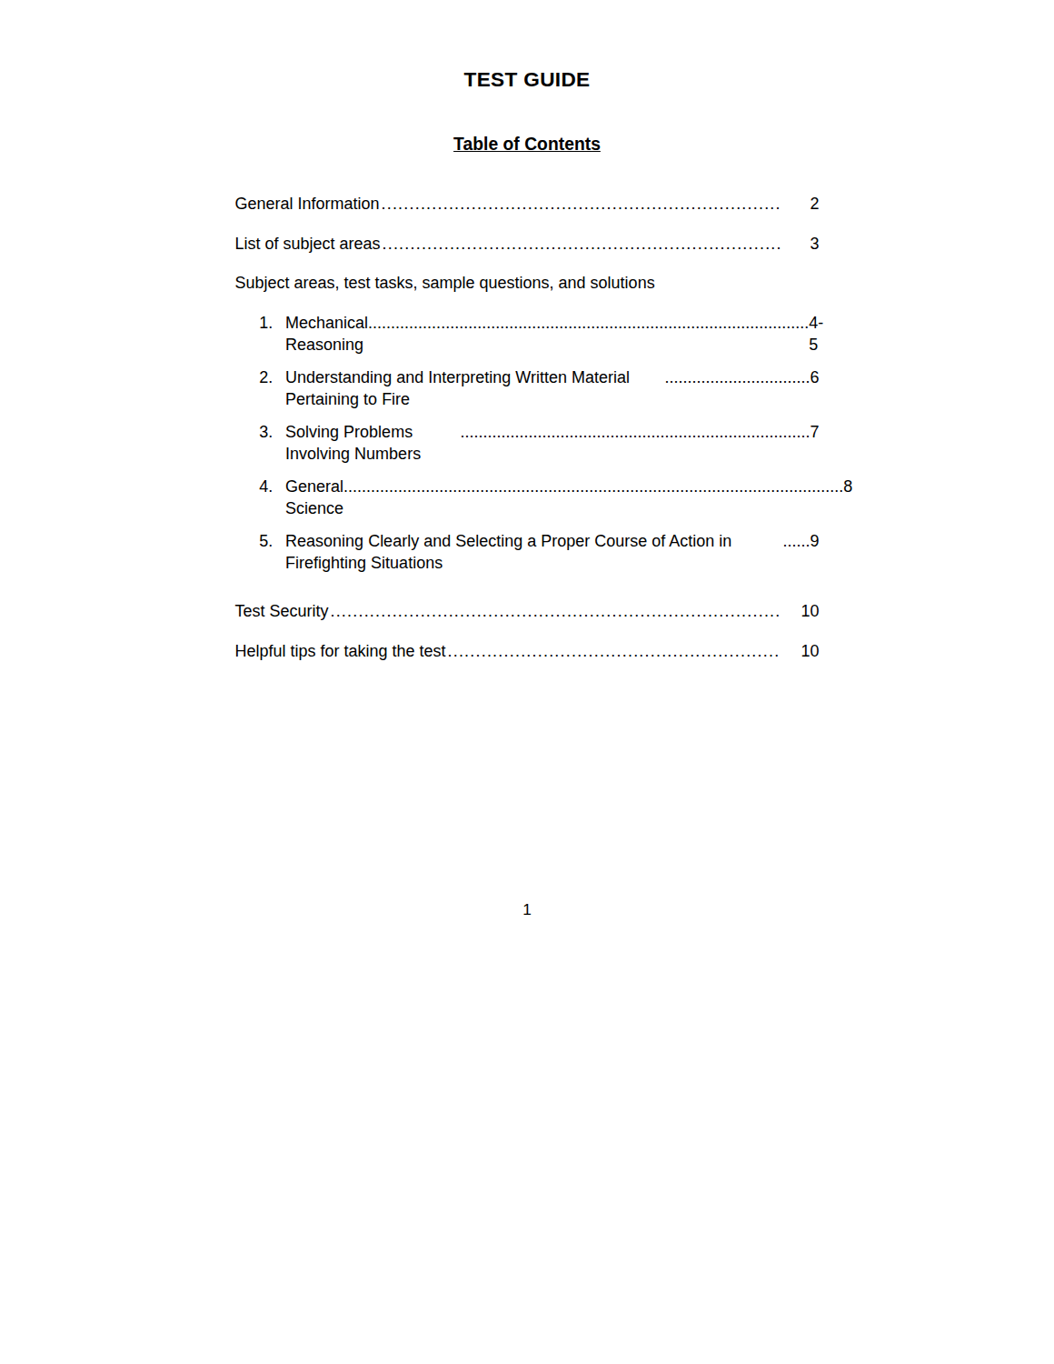TEST GUIDE
Table of Contents
General Information .................................................................................................................. 2
List of subject areas .................................................................................................................. 3
Subject areas, test tasks, sample questions, and solutions
1. Mechanical Reasoning ................................................................................................. 4-5
2. Understanding and Interpreting Written Material Pertaining to Fire ................................ 6
3. Solving Problems Involving Numbers ............................................................................. 7
4. General Science .............................................................................................................. 8
5. Reasoning Clearly and Selecting a Proper Course of Action in Firefighting Situations ...... 9
Test Security ....................................................................................................................... 10
Helpful tips for taking the test ............................................................................................. 10
1